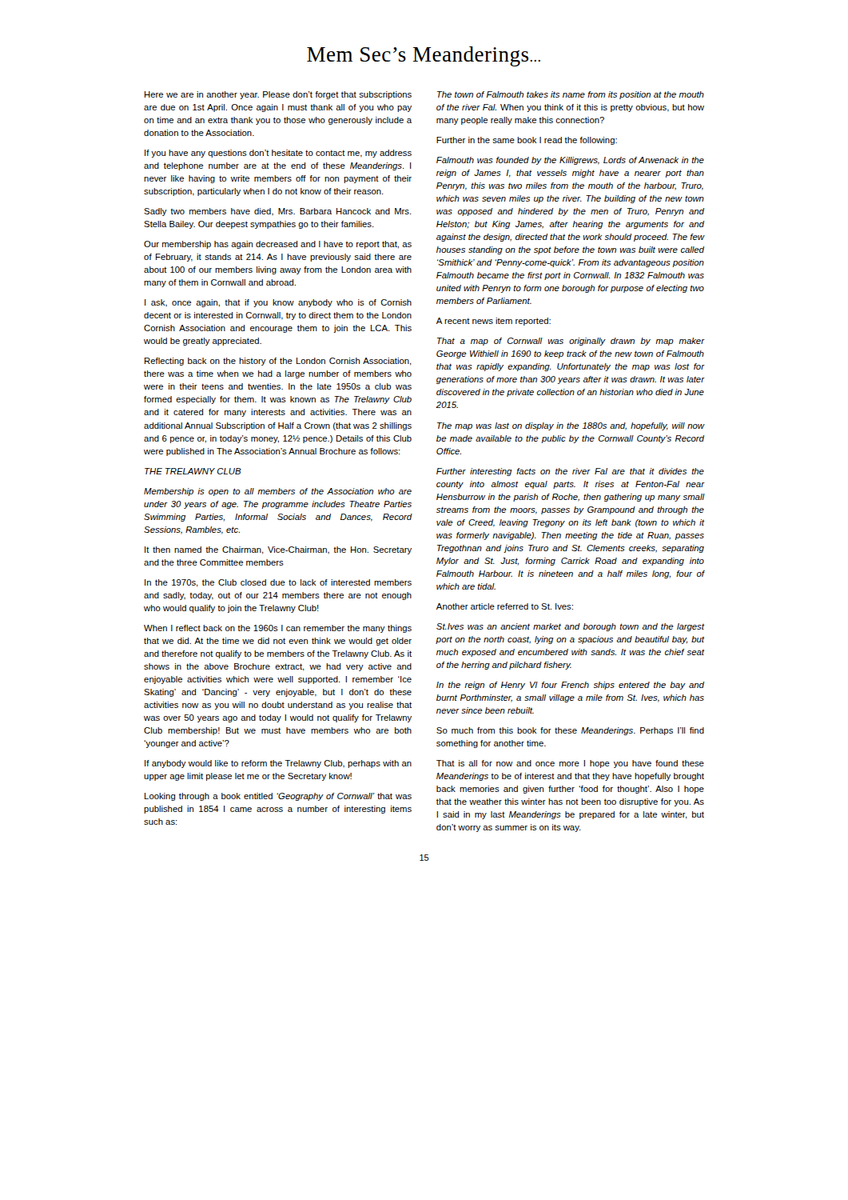Mem Sec’s Meanderings...
Here we are in another year. Please don’t forget that subscriptions are due on 1st April. Once again I must thank all of you who pay on time and an extra thank you to those who generously include a donation to the Association.
If you have any questions don’t hesitate to contact me, my address and telephone number are at the end of these Meanderings. I never like having to write members off for non payment of their subscription, particularly when I do not know of their reason.
Sadly two members have died, Mrs. Barbara Hancock and Mrs. Stella Bailey. Our deepest sympathies go to their families.
Our membership has again decreased and I have to report that, as of February, it stands at 214. As I have previously said there are about 100 of our members living away from the London area with many of them in Cornwall and abroad.
I ask, once again, that if you know anybody who is of Cornish decent or is interested in Cornwall, try to direct them to the London Cornish Association and encourage them to join the LCA. This would be greatly appreciated.
Reflecting back on the history of the London Cornish Association, there was a time when we had a large number of members who were in their teens and twenties. In the late 1950s a club was formed especially for them. It was known as The Trelawny Club and it catered for many interests and activities. There was an additional Annual Subscription of Half a Crown (that was 2 shillings and 6 pence or, in today’s money, 12½ pence.) Details of this Club were published in The Association’s Annual Brochure as follows:
THE TRELAWNY CLUB
Membership is open to all members of the Association who are under 30 years of age. The programme includes Theatre Parties Swimming Parties, Informal Socials and Dances, Record Sessions, Rambles, etc.
It then named the Chairman, Vice-Chairman, the Hon. Secretary and the three Committee members
In the 1970s, the Club closed due to lack of interested members and sadly, today, out of our 214 members there are not enough who would qualify to join the Trelawny Club!
When I reflect back on the 1960s I can remember the many things that we did. At the time we did not even think we would get older and therefore not qualify to be members of the Trelawny Club. As it shows in the above Brochure extract, we had very active and enjoyable activities which were well supported. I remember ‘Ice Skating’ and ‘Dancing’ - very enjoyable, but I don’t do these activities now as you will no doubt understand as you realise that was over 50 years ago and today I would not qualify for Trelawny Club membership! But we must have members who are both ‘younger and active’?
If anybody would like to reform the Trelawny Club, perhaps with an upper age limit please let me or the Secretary know!
Looking through a book entitled ‘Geography of Cornwall’ that was published in 1854 I came across a number of interesting items such as:
The town of Falmouth takes its name from its position at the mouth of the river Fal. When you think of it this is pretty obvious, but how many people really make this connection?
Further in the same book I read the following:
Falmouth was founded by the Killigrews, Lords of Arwenack in the reign of James I, that vessels might have a nearer port than Penryn, this was two miles from the mouth of the harbour, Truro, which was seven miles up the river. The building of the new town was opposed and hindered by the men of Truro, Penryn and Helston; but King James, after hearing the arguments for and against the design, directed that the work should proceed. The few houses standing on the spot before the town was built were called ‘Smithick’ and ‘Penny-come-quick’. From its advantageous position Falmouth became the first port in Cornwall. In 1832 Falmouth was united with Penryn to form one borough for purpose of electing two members of Parliament.
A recent news item reported:
That a map of Cornwall was originally drawn by map maker George Withiell in 1690 to keep track of the new town of Falmouth that was rapidly expanding. Unfortunately the map was lost for generations of more than 300 years after it was drawn. It was later discovered in the private collection of an historian who died in June 2015.
The map was last on display in the 1880s and, hopefully, will now be made available to the public by the Cornwall County’s Record Office.
Further interesting facts on the river Fal are that it divides the county into almost equal parts. It rises at Fenton-Fal near Hensburrow in the parish of Roche, then gathering up many small streams from the moors, passes by Grampound and through the vale of Creed, leaving Tregony on its left bank (town to which it was formerly navigable). Then meeting the tide at Ruan, passes Tregothnan and joins Truro and St. Clements creeks, separating Mylor and St. Just, forming Carrick Road and expanding into Falmouth Harbour. It is nineteen and a half miles long, four of which are tidal.
Another article referred to St. Ives:
St.Ives was an ancient market and borough town and the largest port on the north coast, lying on a spacious and beautiful bay, but much exposed and encumbered with sands. It was the chief seat of the herring and pilchard fishery.
In the reign of Henry Vl four French ships entered the bay and burnt Porthminster, a small village a mile from St. Ives, which has never since been rebuilt.
So much from this book for these Meanderings. Perhaps I’ll find something for another time.
That is all for now and once more I hope you have found these Meanderings to be of interest and that they have hopefully brought back memories and given further ‘food for thought’. Also I hope that the weather this winter has not been too disruptive for you. As I said in my last Meanderings be prepared for a late winter, but don’t worry as summer is on its way.
15